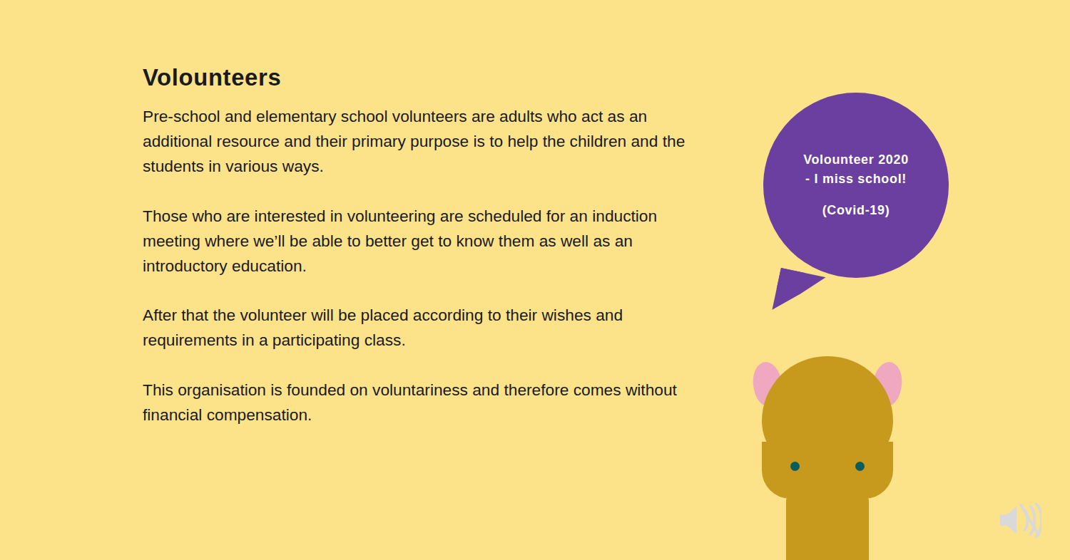Volounteers
Pre-school and elementary school volunteers are adults who act as an additional resource and their primary purpose is to help the children and the students in various ways.
Those who are interested in volunteering are scheduled for an induction meeting where we’ll be able to better get to know them as well as an introductory education.
After that the volunteer will be placed according to their wishes and requirements in a participating class.
This organisation is founded on voluntariness and therefore comes without financial compensation.
Volounteer 2020
-I miss school!
(Covid-19)